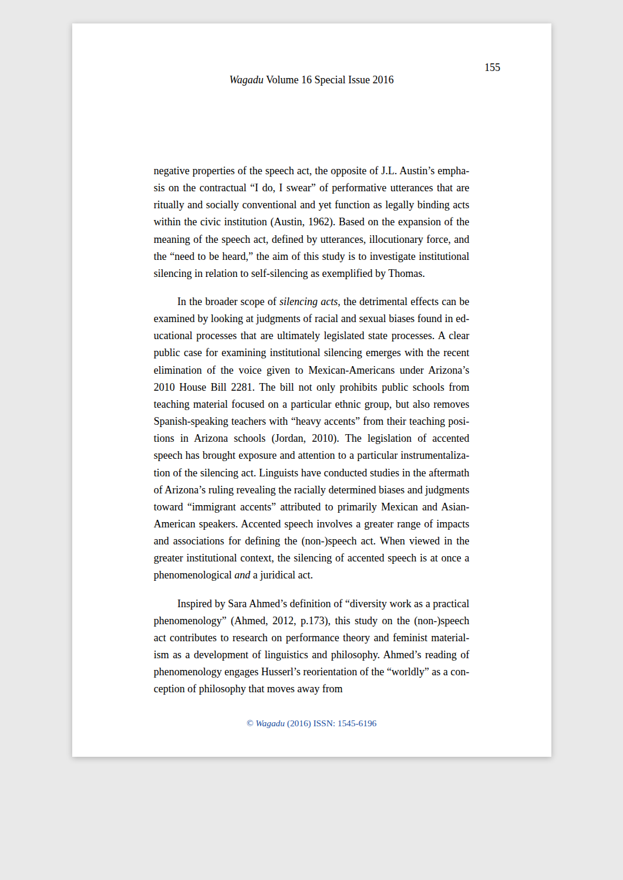Wagadu Volume 16 Special Issue 2016 155
negative properties of the speech act, the opposite of J.L. Austin’s emphasis on the contractual “I do, I swear” of performative utterances that are ritually and socially conventional and yet function as legally binding acts within the civic institution (Austin, 1962). Based on the expansion of the meaning of the speech act, defined by utterances, illocutionary force, and the “need to be heard,” the aim of this study is to investigate institutional silencing in relation to self-silencing as exemplified by Thomas.
In the broader scope of silencing acts, the detrimental effects can be examined by looking at judgments of racial and sexual biases found in educational processes that are ultimately legislated state processes. A clear public case for examining institutional silencing emerges with the recent elimination of the voice given to Mexican-Americans under Arizona’s 2010 House Bill 2281. The bill not only prohibits public schools from teaching material focused on a particular ethnic group, but also removes Spanish-speaking teachers with “heavy accents” from their teaching positions in Arizona schools (Jordan, 2010). The legislation of accented speech has brought exposure and attention to a particular instrumentalization of the silencing act. Linguists have conducted studies in the aftermath of Arizona’s ruling revealing the racially determined biases and judgments toward “immigrant accents” attributed to primarily Mexican and Asian-American speakers. Accented speech involves a greater range of impacts and associations for defining the (non-)speech act. When viewed in the greater institutional context, the silencing of accented speech is at once a phenomenological and a juridical act.
Inspired by Sara Ahmed’s definition of “diversity work as a practical phenomenology” (Ahmed, 2012, p.173), this study on the (non-)speech act contributes to research on performance theory and feminist materialism as a development of linguistics and philosophy. Ahmed’s reading of phenomenology engages Husserl’s reorientation of the “worldly” as a conception of philosophy that moves away from
© Wagadu (2016) ISSN: 1545-6196